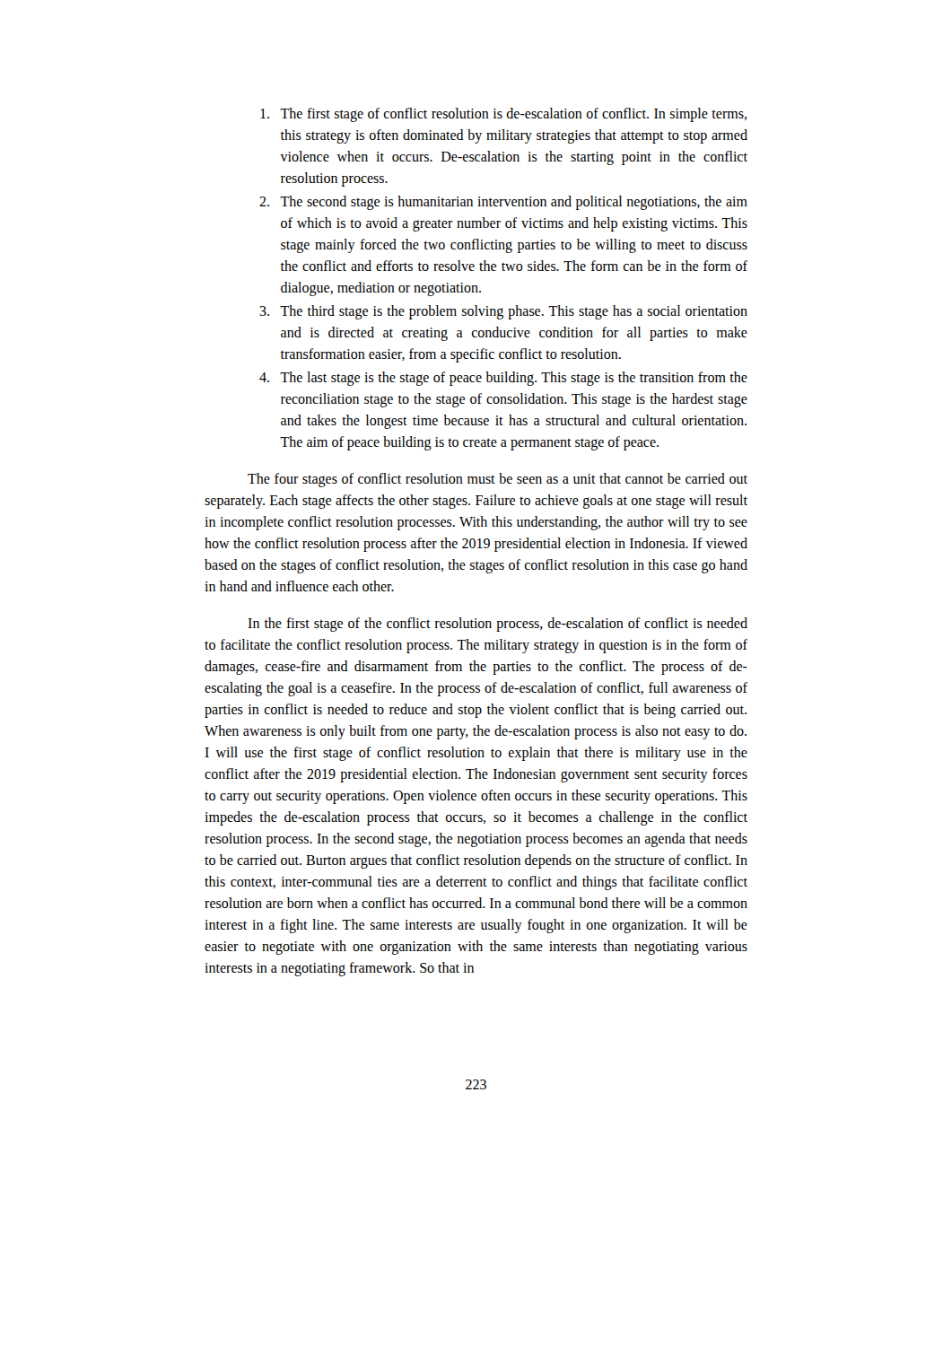The first stage of conflict resolution is de-escalation of conflict. In simple terms, this strategy is often dominated by military strategies that attempt to stop armed violence when it occurs. De-escalation is the starting point in the conflict resolution process.
The second stage is humanitarian intervention and political negotiations, the aim of which is to avoid a greater number of victims and help existing victims. This stage mainly forced the two conflicting parties to be willing to meet to discuss the conflict and efforts to resolve the two sides. The form can be in the form of dialogue, mediation or negotiation.
The third stage is the problem solving phase. This stage has a social orientation and is directed at creating a conducive condition for all parties to make transformation easier, from a specific conflict to resolution.
The last stage is the stage of peace building. This stage is the transition from the reconciliation stage to the stage of consolidation. This stage is the hardest stage and takes the longest time because it has a structural and cultural orientation. The aim of peace building is to create a permanent stage of peace.
The four stages of conflict resolution must be seen as a unit that cannot be carried out separately. Each stage affects the other stages. Failure to achieve goals at one stage will result in incomplete conflict resolution processes. With this understanding, the author will try to see how the conflict resolution process after the 2019 presidential election in Indonesia. If viewed based on the stages of conflict resolution, the stages of conflict resolution in this case go hand in hand and influence each other.
In the first stage of the conflict resolution process, de-escalation of conflict is needed to facilitate the conflict resolution process. The military strategy in question is in the form of damages, cease-fire and disarmament from the parties to the conflict. The process of de-escalating the goal is a ceasefire. In the process of de-escalation of conflict, full awareness of parties in conflict is needed to reduce and stop the violent conflict that is being carried out. When awareness is only built from one party, the de-escalation process is also not easy to do. I will use the first stage of conflict resolution to explain that there is military use in the conflict after the 2019 presidential election. The Indonesian government sent security forces to carry out security operations. Open violence often occurs in these security operations. This impedes the de-escalation process that occurs, so it becomes a challenge in the conflict resolution process. In the second stage, the negotiation process becomes an agenda that needs to be carried out. Burton argues that conflict resolution depends on the structure of conflict. In this context, inter-communal ties are a deterrent to conflict and things that facilitate conflict resolution are born when a conflict has occurred. In a communal bond there will be a common interest in a fight line. The same interests are usually fought in one organization. It will be easier to negotiate with one organization with the same interests than negotiating various interests in a negotiating framework. So that in
223